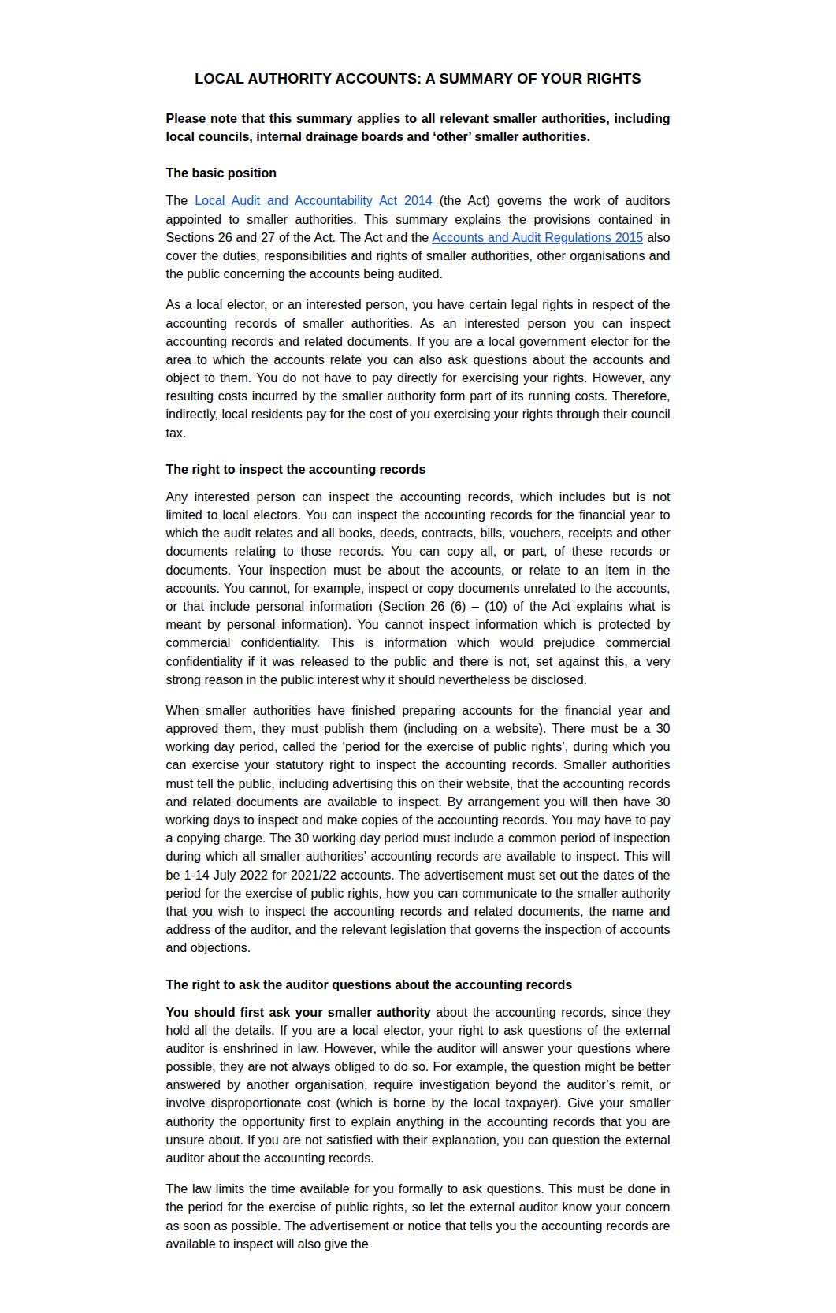LOCAL AUTHORITY ACCOUNTS: A SUMMARY OF YOUR RIGHTS
Please note that this summary applies to all relevant smaller authorities, including local councils, internal drainage boards and ‘other’ smaller authorities.
The basic position
The Local Audit and Accountability Act 2014 (the Act) governs the work of auditors appointed to smaller authorities. This summary explains the provisions contained in Sections 26 and 27 of the Act. The Act and the Accounts and Audit Regulations 2015 also cover the duties, responsibilities and rights of smaller authorities, other organisations and the public concerning the accounts being audited.
As a local elector, or an interested person, you have certain legal rights in respect of the accounting records of smaller authorities. As an interested person you can inspect accounting records and related documents. If you are a local government elector for the area to which the accounts relate you can also ask questions about the accounts and object to them. You do not have to pay directly for exercising your rights. However, any resulting costs incurred by the smaller authority form part of its running costs. Therefore, indirectly, local residents pay for the cost of you exercising your rights through their council tax.
The right to inspect the accounting records
Any interested person can inspect the accounting records, which includes but is not limited to local electors. You can inspect the accounting records for the financial year to which the audit relates and all books, deeds, contracts, bills, vouchers, receipts and other documents relating to those records. You can copy all, or part, of these records or documents. Your inspection must be about the accounts, or relate to an item in the accounts. You cannot, for example, inspect or copy documents unrelated to the accounts, or that include personal information (Section 26 (6) – (10) of the Act explains what is meant by personal information). You cannot inspect information which is protected by commercial confidentiality. This is information which would prejudice commercial confidentiality if it was released to the public and there is not, set against this, a very strong reason in the public interest why it should nevertheless be disclosed.
When smaller authorities have finished preparing accounts for the financial year and approved them, they must publish them (including on a website). There must be a 30 working day period, called the ‘period for the exercise of public rights’, during which you can exercise your statutory right to inspect the accounting records. Smaller authorities must tell the public, including advertising this on their website, that the accounting records and related documents are available to inspect. By arrangement you will then have 30 working days to inspect and make copies of the accounting records. You may have to pay a copying charge. The 30 working day period must include a common period of inspection during which all smaller authorities’ accounting records are available to inspect. This will be 1-14 July 2022 for 2021/22 accounts. The advertisement must set out the dates of the period for the exercise of public rights, how you can communicate to the smaller authority that you wish to inspect the accounting records and related documents, the name and address of the auditor, and the relevant legislation that governs the inspection of accounts and objections.
The right to ask the auditor questions about the accounting records
You should first ask your smaller authority about the accounting records, since they hold all the details. If you are a local elector, your right to ask questions of the external auditor is enshrined in law. However, while the auditor will answer your questions where possible, they are not always obliged to do so. For example, the question might be better answered by another organisation, require investigation beyond the auditor’s remit, or involve disproportionate cost (which is borne by the local taxpayer). Give your smaller authority the opportunity first to explain anything in the accounting records that you are unsure about. If you are not satisfied with their explanation, you can question the external auditor about the accounting records.
The law limits the time available for you formally to ask questions. This must be done in the period for the exercise of public rights, so let the external auditor know your concern as soon as possible. The advertisement or notice that tells you the accounting records are available to inspect will also give the